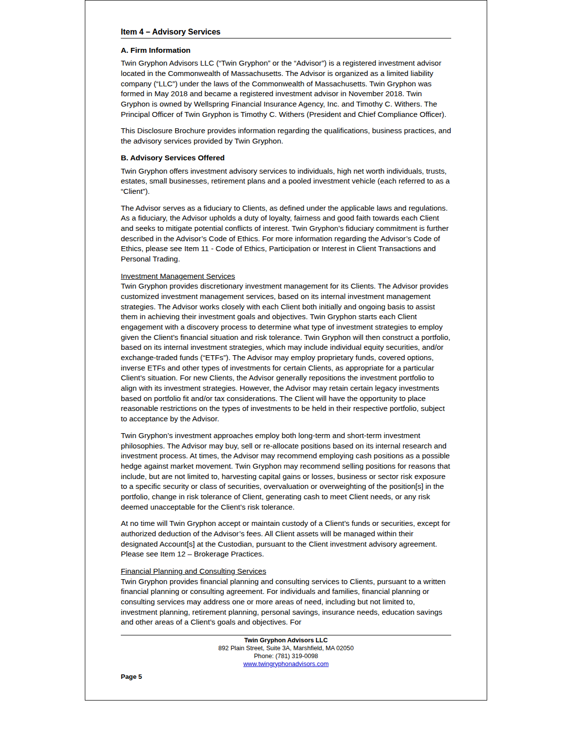Item 4 – Advisory Services
A. Firm Information
Twin Gryphon Advisors LLC (“Twin Gryphon” or the “Advisor”) is a registered investment advisor located in the Commonwealth of Massachusetts. The Advisor is organized as a limited liability company (“LLC”) under the laws of the Commonwealth of Massachusetts. Twin Gryphon was formed in May 2018 and became a registered investment advisor in November 2018. Twin Gryphon is owned by Wellspring Financial Insurance Agency, Inc. and Timothy C. Withers. The Principal Officer of Twin Gryphon is Timothy C. Withers (President and Chief Compliance Officer).
This Disclosure Brochure provides information regarding the qualifications, business practices, and the advisory services provided by Twin Gryphon.
B. Advisory Services Offered
Twin Gryphon offers investment advisory services to individuals, high net worth individuals, trusts, estates, small businesses, retirement plans and a pooled investment vehicle (each referred to as a “Client”).
The Advisor serves as a fiduciary to Clients, as defined under the applicable laws and regulations. As a fiduciary, the Advisor upholds a duty of loyalty, fairness and good faith towards each Client and seeks to mitigate potential conflicts of interest. Twin Gryphon’s fiduciary commitment is further described in the Advisor’s Code of Ethics. For more information regarding the Advisor’s Code of Ethics, please see Item 11 - Code of Ethics, Participation or Interest in Client Transactions and Personal Trading.
Investment Management Services
Twin Gryphon provides discretionary investment management for its Clients. The Advisor provides customized investment management services, based on its internal investment management strategies. The Advisor works closely with each Client both initially and ongoing basis to assist them in achieving their investment goals and objectives. Twin Gryphon starts each Client engagement with a discovery process to determine what type of investment strategies to employ given the Client’s financial situation and risk tolerance. Twin Gryphon will then construct a portfolio, based on its internal investment strategies, which may include individual equity securities, and/or exchange-traded funds (“ETFs”). The Advisor may employ proprietary funds, covered options, inverse ETFs and other types of investments for certain Clients, as appropriate for a particular Client’s situation. For new Clients, the Advisor generally repositions the investment portfolio to align with its investment strategies. However, the Advisor may retain certain legacy investments based on portfolio fit and/or tax considerations. The Client will have the opportunity to place reasonable restrictions on the types of investments to be held in their respective portfolio, subject to acceptance by the Advisor.
Twin Gryphon’s investment approaches employ both long-term and short-term investment philosophies. The Advisor may buy, sell or re-allocate positions based on its internal research and investment process. At times, the Advisor may recommend employing cash positions as a possible hedge against market movement. Twin Gryphon may recommend selling positions for reasons that include, but are not limited to, harvesting capital gains or losses, business or sector risk exposure to a specific security or class of securities, overvaluation or overweighting of the position[s] in the portfolio, change in risk tolerance of Client, generating cash to meet Client needs, or any risk deemed unacceptable for the Client’s risk tolerance.
At no time will Twin Gryphon accept or maintain custody of a Client’s funds or securities, except for authorized deduction of the Advisor’s fees. All Client assets will be managed within their designated Account[s] at the Custodian, pursuant to the Client investment advisory agreement. Please see Item 12 – Brokerage Practices.
Financial Planning and Consulting Services
Twin Gryphon provides financial planning and consulting services to Clients, pursuant to a written financial planning or consulting agreement. For individuals and families, financial planning or consulting services may address one or more areas of need, including but not limited to, investment planning, retirement planning, personal savings, insurance needs, education savings and other areas of a Client’s goals and objectives. For
Twin Gryphon Advisors LLC
892 Plain Street, Suite 3A, Marshfield, MA 02050
Phone: (781) 319-0098
www.twingryphonadvisors.com
Page 5